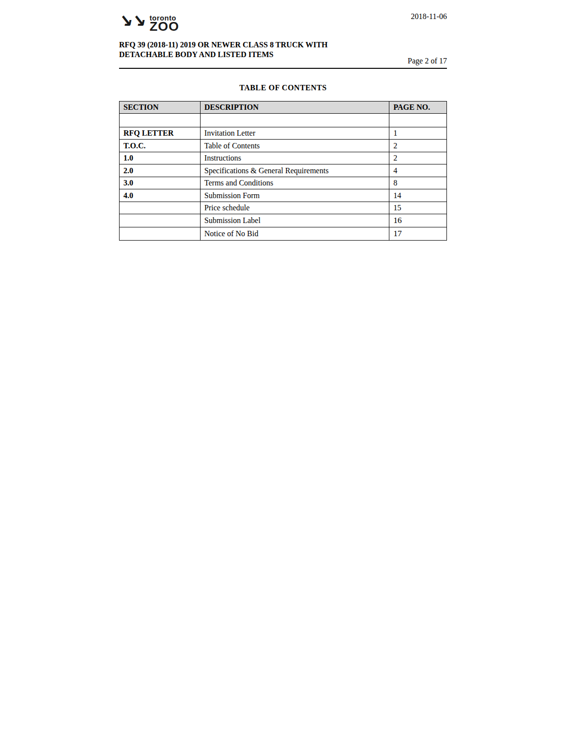↘↘ toronto ZOO
2018-11-06
RFQ 39 (2018-11) 2019 OR NEWER CLASS 8 TRUCK WITH DETACHABLE BODY AND LISTED ITEMS
Page 2 of 17
TABLE OF CONTENTS
| SECTION | DESCRIPTION | PAGE NO. |
| --- | --- | --- |
| RFQ LETTER | Invitation Letter | 1 |
| T.O.C. | Table of Contents | 2 |
| 1.0 | Instructions | 2 |
| 2.0 | Specifications & General Requirements | 4 |
| 3.0 | Terms and Conditions | 8 |
| 4.0 | Submission Form | 14 |
| | Price schedule | 15 |
| | Submission Label | 16 |
| | Notice of No Bid | 17 |